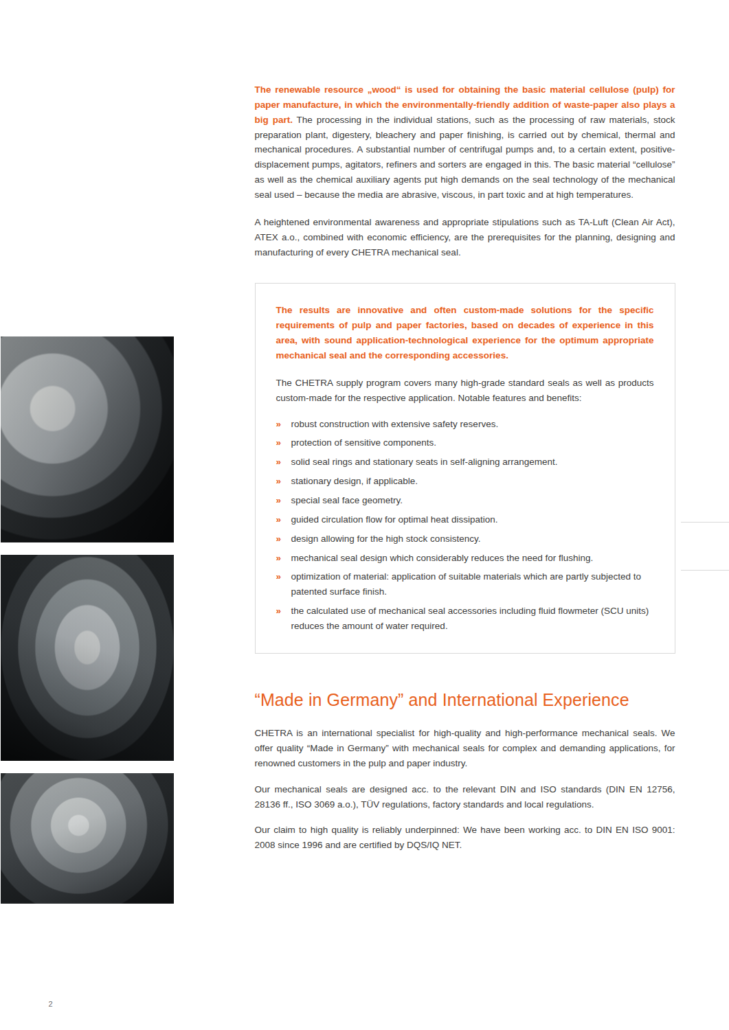The renewable resource „wood“ is used for obtaining the basic material cellulose (pulp) for paper manufacture, in which the environmentally-friendly addition of waste-paper also plays a big part. The processing in the individual stations, such as the processing of raw materials, stock preparation plant, digestery, bleachery and paper finishing, is carried out by chemical, thermal and mechanical procedures. A substantial number of centrifugal pumps and, to a certain extent, positive-displacement pumps, agitators, refiners and sorters are engaged in this. The basic material “cellulose” as well as the chemical auxiliary agents put high demands on the seal technology of the mechanical seal used – because the media are abrasive, viscous, in part toxic and at high temperatures.
A heightened environmental awareness and appropriate stipulations such as TA-Luft (Clean Air Act), ATEX a.o., combined with economic efficiency, are the prerequisites for the planning, designing and manufacturing of every CHETRA mechanical seal.
The results are innovative and often custom-made solutions for the specific requirements of pulp and paper factories, based on decades of experience in this area, with sound application-technological experience for the optimum appropriate mechanical seal and the corresponding accessories.
The CHETRA supply program covers many high-grade standard seals as well as products custom-made for the respective application. Notable features and benefits:
robust construction with extensive safety reserves.
protection of sensitive components.
solid seal rings and stationary seats in self-aligning arrangement.
stationary design, if applicable.
special seal face geometry.
guided circulation flow for optimal heat dissipation.
design allowing for the high stock consistency.
mechanical seal design which considerably reduces the need for flushing.
optimization of material: application of suitable materials which are partly subjected to patented surface finish.
the calculated use of mechanical seal accessories including fluid flowmeter (SCU units) reduces the amount of water required.
“Made in Germany” and International Experience
CHETRA is an international specialist for high-quality and high-performance mechanical seals. We offer quality “Made in Germany” with mechanical seals for complex and demanding applications, for renowned customers in the pulp and paper industry.
Our mechanical seals are designed acc. to the relevant DIN and ISO standards (DIN EN 12756, 28136 ff., ISO 3069 a.o.), TÜV regulations, factory standards and local regulations.
Our claim to high quality is reliably underpinned: We have been working acc. to DIN EN ISO 9001: 2008 since 1996 and are certified by DQS/IQ NET.
2